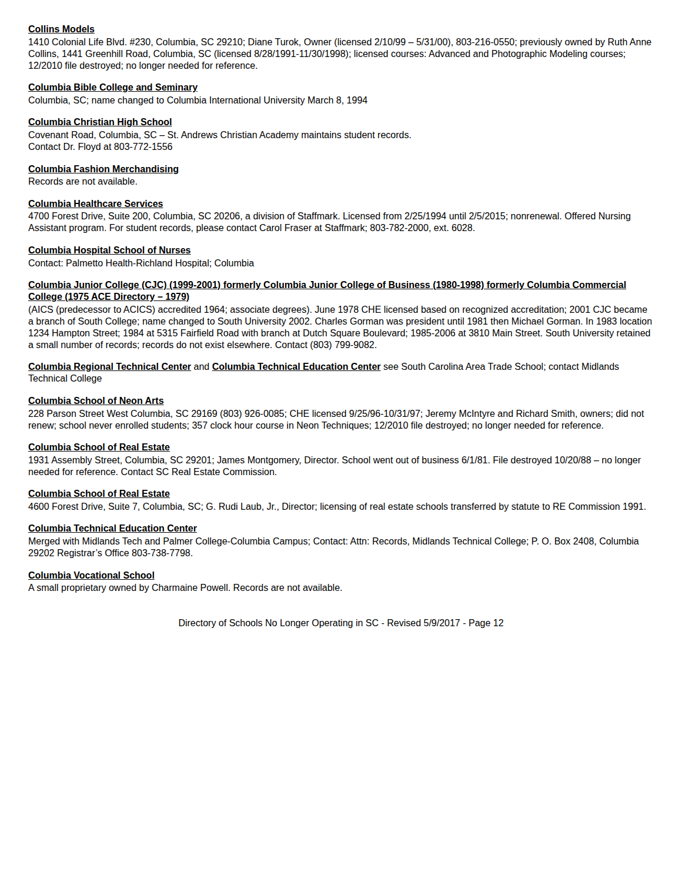Collins Models
1410 Colonial Life Blvd. #230, Columbia, SC 29210; Diane Turok, Owner (licensed 2/10/99 – 5/31/00), 803-216-0550; previously owned by Ruth Anne Collins, 1441 Greenhill Road, Columbia, SC (licensed 8/28/1991-11/30/1998); licensed courses: Advanced and Photographic Modeling courses; 12/2010 file destroyed; no longer needed for reference.
Columbia Bible College and Seminary
Columbia, SC; name changed to Columbia International University March 8, 1994
Columbia Christian High School
Covenant Road, Columbia, SC – St. Andrews Christian Academy maintains student records.
Contact Dr. Floyd at 803-772-1556
Columbia Fashion Merchandising
Records are not available.
Columbia Healthcare Services
4700 Forest Drive, Suite 200, Columbia, SC 20206, a division of Staffmark. Licensed from 2/25/1994 until 2/5/2015; nonrenewal. Offered Nursing Assistant program. For student records, please contact Carol Fraser at Staffmark; 803-782-2000, ext. 6028.
Columbia Hospital School of Nurses
Contact: Palmetto Health-Richland Hospital; Columbia
Columbia Junior College (CJC) (1999-2001) formerly Columbia Junior College of Business (1980-1998) formerly Columbia Commercial College (1975 ACE Directory – 1979)
(AICS (predecessor to ACICS) accredited 1964; associate degrees). June 1978 CHE licensed based on recognized accreditation; 2001 CJC became a branch of South College; name changed to South University 2002. Charles Gorman was president until 1981 then Michael Gorman. In 1983 location 1234 Hampton Street; 1984 at 5315 Fairfield Road with branch at Dutch Square Boulevard; 1985-2006 at 3810 Main Street. South University retained a small number of records; records do not exist elsewhere. Contact (803) 799-9082.
Columbia Regional Technical Center and Columbia Technical Education Center see South Carolina Area Trade School; contact Midlands Technical College
Columbia School of Neon Arts
228 Parson Street West Columbia, SC 29169 (803) 926-0085; CHE licensed 9/25/96-10/31/97; Jeremy McIntyre and Richard Smith, owners; did not renew; school never enrolled students; 357 clock hour course in Neon Techniques; 12/2010 file destroyed; no longer needed for reference.
Columbia School of Real Estate
1931 Assembly Street, Columbia, SC 29201; James Montgomery, Director. School went out of business 6/1/81. File destroyed 10/20/88 – no longer needed for reference. Contact SC Real Estate Commission.
Columbia School of Real Estate
4600 Forest Drive, Suite 7, Columbia, SC; G. Rudi Laub, Jr., Director; licensing of real estate schools transferred by statute to RE Commission 1991.
Columbia Technical Education Center
Merged with Midlands Tech and Palmer College-Columbia Campus; Contact: Attn: Records, Midlands Technical College; P. O. Box 2408, Columbia 29202 Registrar’s Office 803-738-7798.
Columbia Vocational School
A small proprietary owned by Charmaine Powell. Records are not available.
Directory of Schools No Longer Operating in SC - Revised 5/9/2017 - Page 12